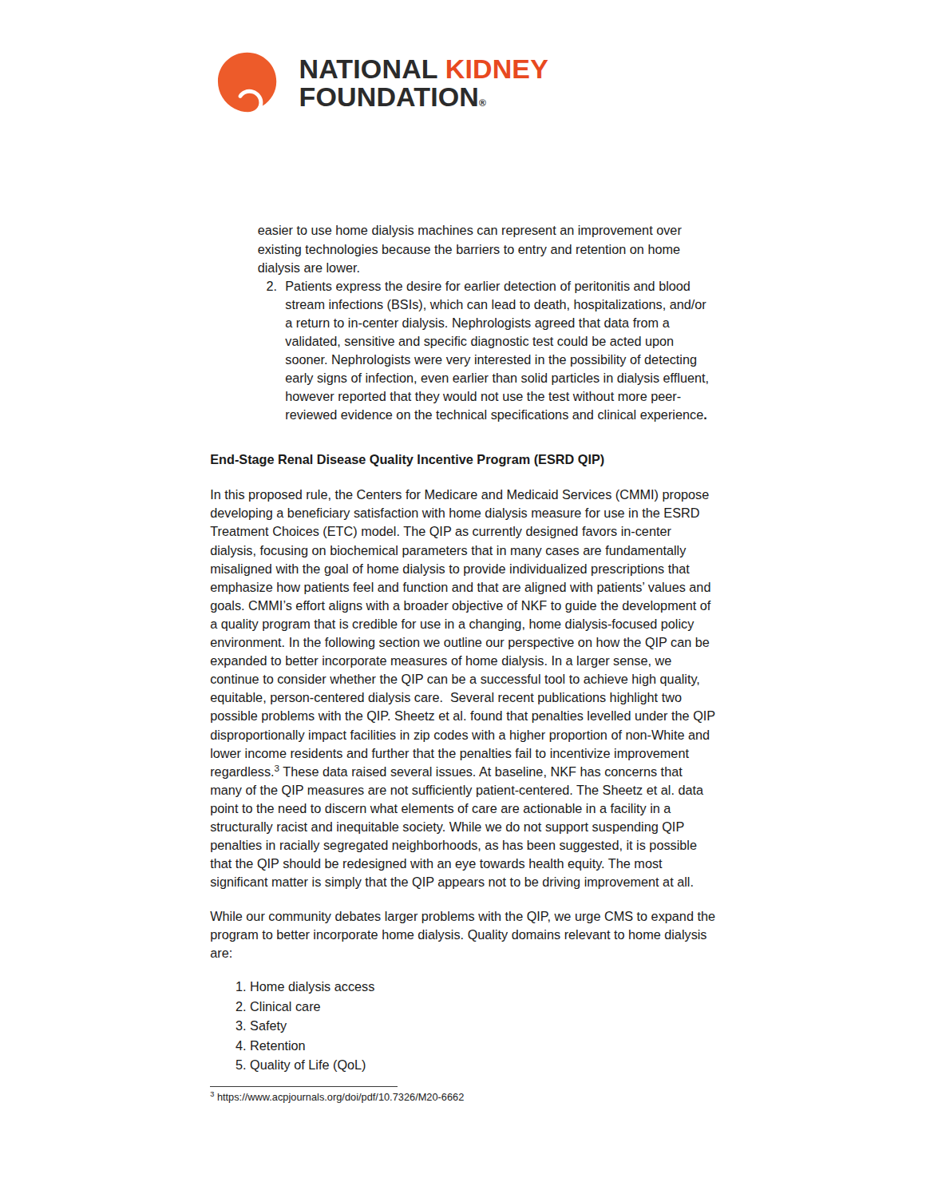NATIONAL KIDNEY
FOUNDATION®
easier to use home dialysis machines can represent an improvement over existing technologies because the barriers to entry and retention on home dialysis are lower.
Patients express the desire for earlier detection of peritonitis and blood stream infections (BSIs), which can lead to death, hospitalizations, and/or a return to in-center dialysis. Nephrologists agreed that data from a validated, sensitive and specific diagnostic test could be acted upon sooner. Nephrologists were very interested in the possibility of detecting early signs of infection, even earlier than solid particles in dialysis effluent, however reported that they would not use the test without more peer-reviewed evidence on the technical specifications and clinical experience.
End-Stage Renal Disease Quality Incentive Program (ESRD QIP)
In this proposed rule, the Centers for Medicare and Medicaid Services (CMMI) propose developing a beneficiary satisfaction with home dialysis measure for use in the ESRD Treatment Choices (ETC) model. The QIP as currently designed favors in-center dialysis, focusing on biochemical parameters that in many cases are fundamentally misaligned with the goal of home dialysis to provide individualized prescriptions that emphasize how patients feel and function and that are aligned with patients’ values and goals. CMMI’s effort aligns with a broader objective of NKF to guide the development of a quality program that is credible for use in a changing, home dialysis-focused policy environment. In the following section we outline our perspective on how the QIP can be expanded to better incorporate measures of home dialysis. In a larger sense, we continue to consider whether the QIP can be a successful tool to achieve high quality, equitable, person-centered dialysis care. Several recent publications highlight two possible problems with the QIP. Sheetz et al. found that penalties levelled under the QIP disproportionally impact facilities in zip codes with a higher proportion of non-White and lower income residents and further that the penalties fail to incentivize improvement regardless.3 These data raised several issues. At baseline, NKF has concerns that many of the QIP measures are not sufficiently patient-centered. The Sheetz et al. data point to the need to discern what elements of care are actionable in a facility in a structurally racist and inequitable society. While we do not support suspending QIP penalties in racially segregated neighborhoods, as has been suggested, it is possible that the QIP should be redesigned with an eye towards health equity. The most significant matter is simply that the QIP appears not to be driving improvement at all.
While our community debates larger problems with the QIP, we urge CMS to expand the program to better incorporate home dialysis. Quality domains relevant to home dialysis are:
Home dialysis access
Clinical care
Safety
Retention
Quality of Life (QoL)
3 https://www.acpjournals.org/doi/pdf/10.7326/M20-6662